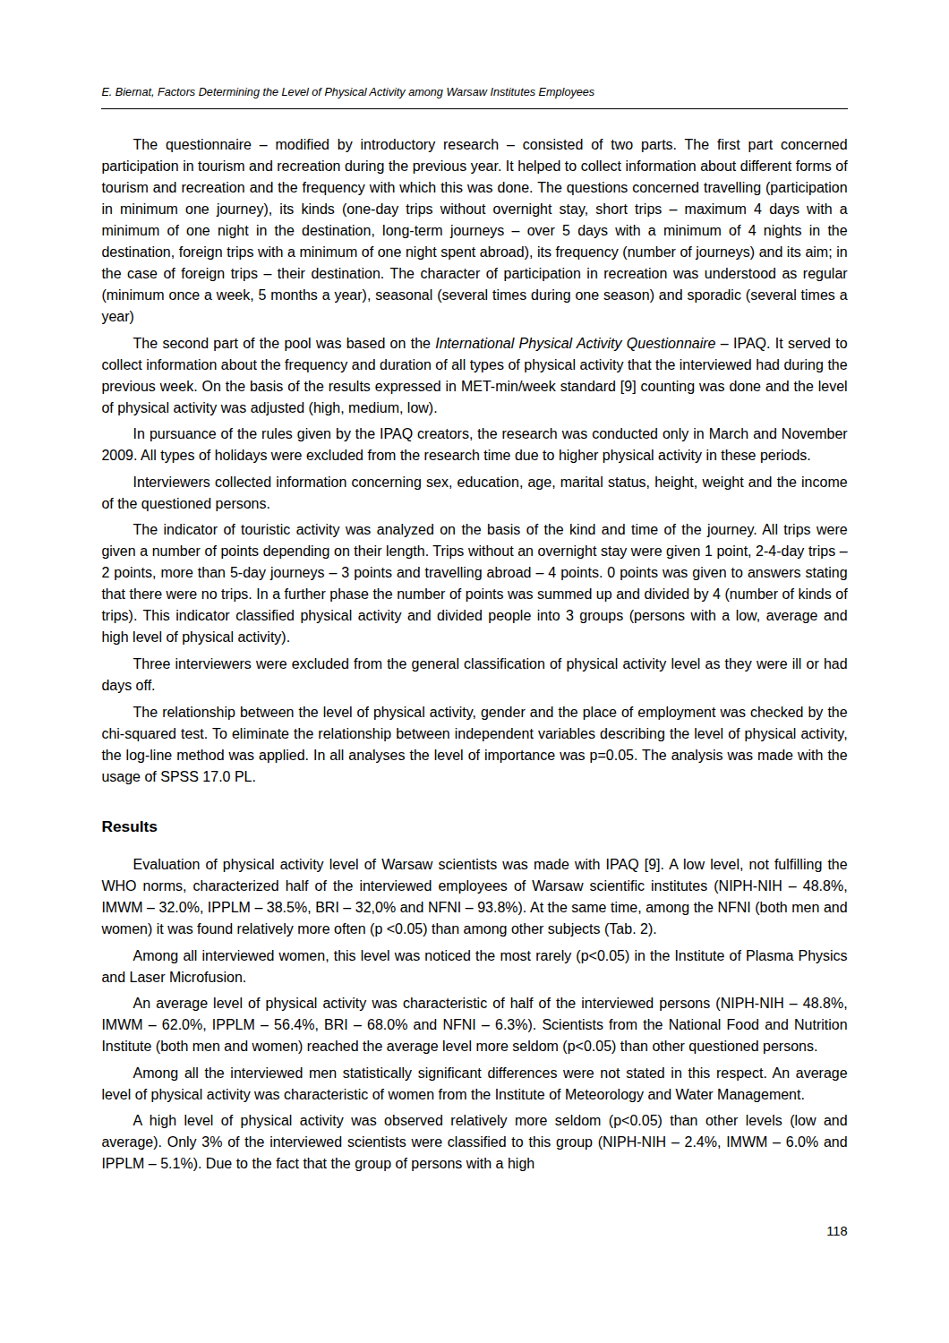E. Biernat, Factors Determining the Level of Physical Activity among Warsaw Institutes Employees
The questionnaire – modified by introductory research – consisted of two parts. The first part concerned participation in tourism and recreation during the previous year. It helped to collect information about different forms of tourism and recreation and the frequency with which this was done. The questions concerned travelling (participation in minimum one journey), its kinds (one-day trips without overnight stay, short trips – maximum 4 days with a minimum of one night in the destination, long-term journeys – over 5 days with a minimum of 4 nights in the destination, foreign trips with a minimum of one night spent abroad), its frequency (number of journeys) and its aim; in the case of foreign trips – their destination. The character of participation in recreation was understood as regular (minimum once a week, 5 months a year), seasonal (several times during one season) and sporadic (several times a year)
The second part of the pool was based on the International Physical Activity Questionnaire – IPAQ. It served to collect information about the frequency and duration of all types of physical activity that the interviewed had during the previous week. On the basis of the results expressed in MET-min/week standard [9] counting was done and the level of physical activity was adjusted (high, medium, low).
In pursuance of the rules given by the IPAQ creators, the research was conducted only in March and November 2009. All types of holidays were excluded from the research time due to higher physical activity in these periods.
Interviewers collected information concerning sex, education, age, marital status, height, weight and the income of the questioned persons.
The indicator of touristic activity was analyzed on the basis of the kind and time of the journey. All trips were given a number of points depending on their length. Trips without an overnight stay were given 1 point, 2-4-day trips – 2 points, more than 5-day journeys – 3 points and travelling abroad – 4 points. 0 points was given to answers stating that there were no trips. In a further phase the number of points was summed up and divided by 4 (number of kinds of trips). This indicator classified physical activity and divided people into 3 groups (persons with a low, average and high level of physical activity).
Three interviewers were excluded from the general classification of physical activity level as they were ill or had days off.
The relationship between the level of physical activity, gender and the place of employment was checked by the chi-squared test. To eliminate the relationship between independent variables describing the level of physical activity, the log-line method was applied. In all analyses the level of importance was p=0.05. The analysis was made with the usage of SPSS 17.0 PL.
Results
Evaluation of physical activity level of Warsaw scientists was made with IPAQ [9]. A low level, not fulfilling the WHO norms, characterized half of the interviewed employees of Warsaw scientific institutes (NIPH-NIH – 48.8%, IMWM – 32.0%, IPPLM – 38.5%, BRI – 32,0% and NFNI – 93.8%). At the same time, among the NFNI (both men and women) it was found relatively more often (p <0.05) than among other subjects (Tab. 2).
Among all interviewed women, this level was noticed the most rarely (p<0.05) in the Institute of Plasma Physics and Laser Microfusion.
An average level of physical activity was characteristic of half of the interviewed persons (NIPH-NIH – 48.8%, IMWM – 62.0%, IPPLM – 56.4%, BRI – 68.0% and NFNI – 6.3%). Scientists from the National Food and Nutrition Institute (both men and women) reached the average level more seldom (p<0.05) than other questioned persons.
Among all the interviewed men statistically significant differences were not stated in this respect. An average level of physical activity was characteristic of women from the Institute of Meteorology and Water Management.
A high level of physical activity was observed relatively more seldom (p<0.05) than other levels (low and average). Only 3% of the interviewed scientists were classified to this group (NIPH-NIH – 2.4%, IMWM – 6.0% and IPPLM – 5.1%). Due to the fact that the group of persons with a high
118